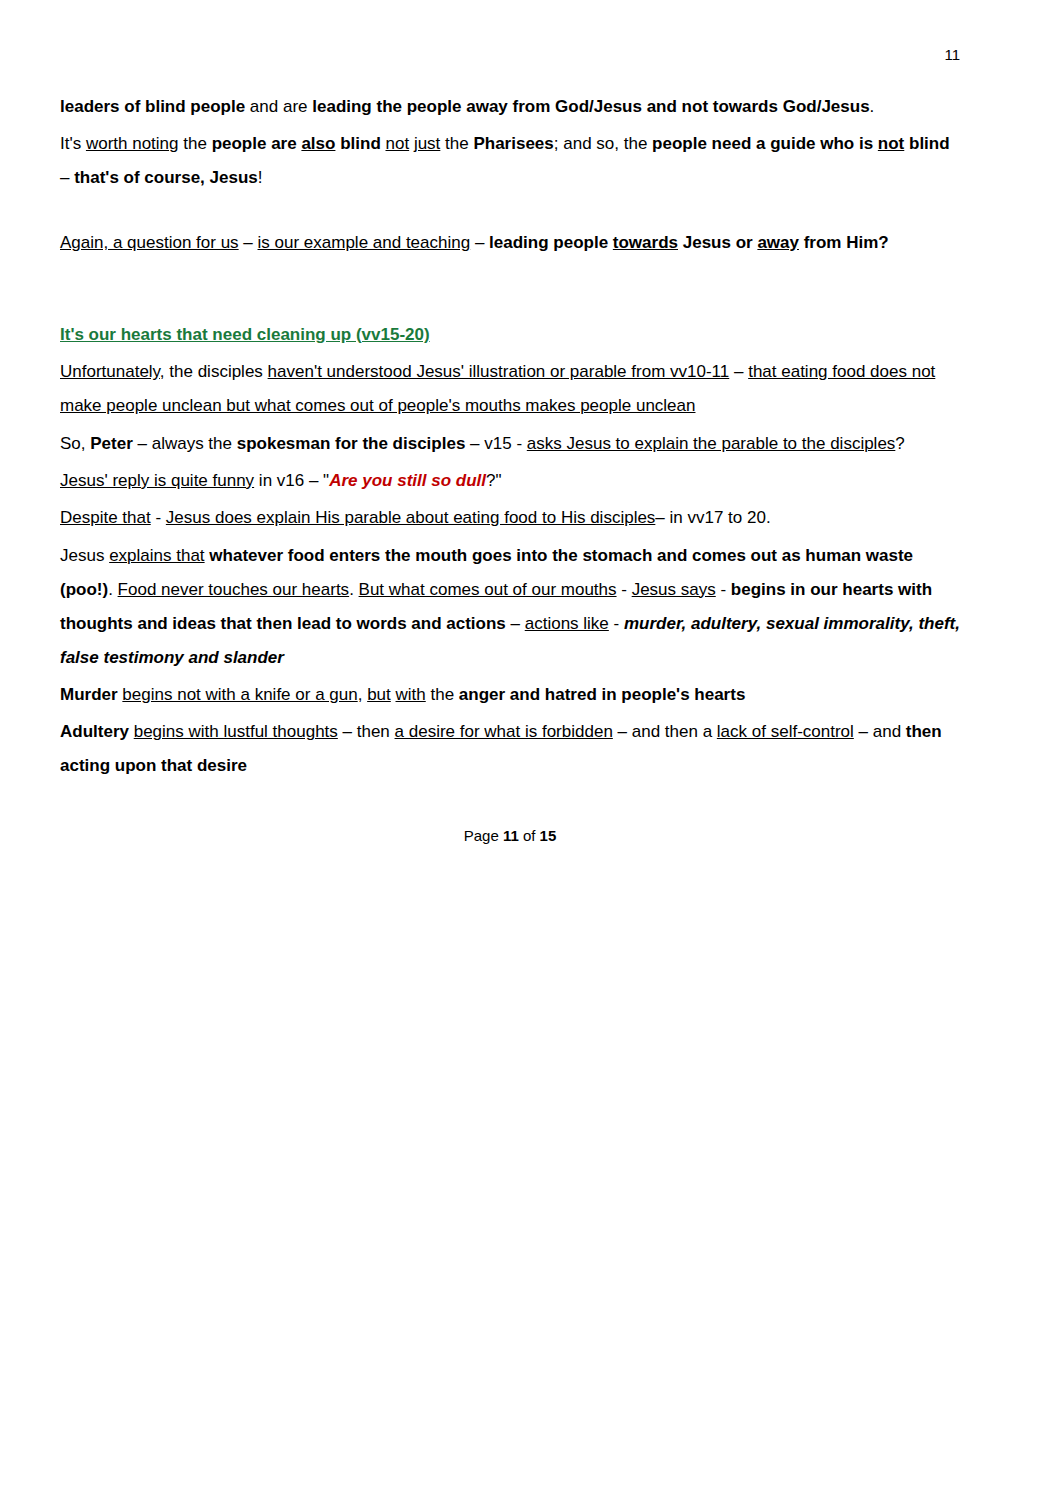11
leaders of blind people and are leading the people away from God/Jesus and not towards God/Jesus.
It's worth noting the people are also blind not just the Pharisees; and so, the people need a guide who is not blind – that's of course, Jesus!
Again, a question for us – is our example and teaching – leading people towards Jesus or away from Him?
It's our hearts that need cleaning up (vv15-20)
Unfortunately, the disciples haven't understood Jesus' illustration or parable from vv10-11 – that eating food does not make people unclean but what comes out of people's mouths makes people unclean
So, Peter – always the spokesman for the disciples – v15 - asks Jesus to explain the parable to the disciples?
Jesus' reply is quite funny in v16 – "Are you still so dull?"
Despite that - Jesus does explain His parable about eating food to His disciples– in vv17 to 20.
Jesus explains that whatever food enters the mouth goes into the stomach and comes out as human waste (poo!). Food never touches our hearts. But what comes out of our mouths - Jesus says - begins in our hearts with thoughts and ideas that then lead to words and actions – actions like - murder, adultery, sexual immorality, theft, false testimony and slander
Murder begins not with a knife or a gun, but with the anger and hatred in people's hearts
Adultery begins with lustful thoughts – then a desire for what is forbidden – and then a lack of self-control – and then acting upon that desire
Page 11 of 15